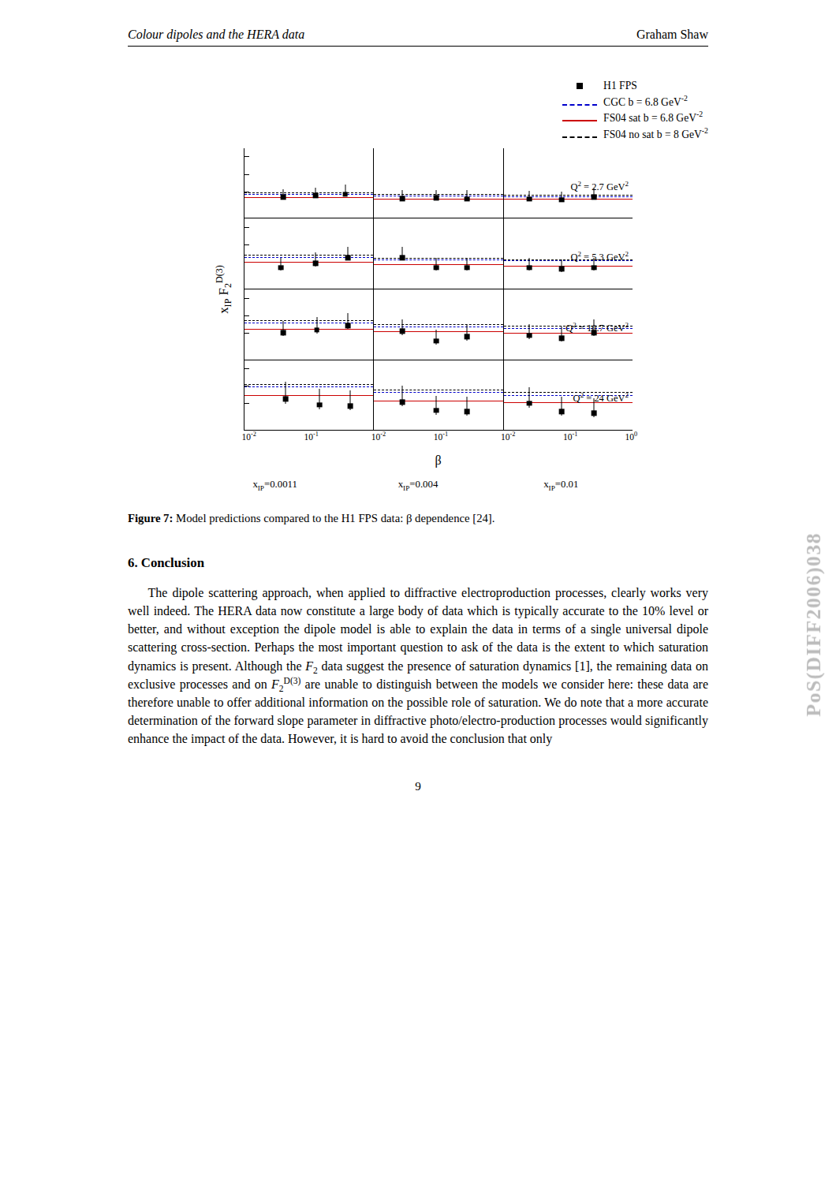Colour dipoles and the HERA data Graham Shaw
PoS(DIFF2006)038
H1 FPS
CGC b = 6.8 GeV-2
FS04 sat b = 6.8 GeV-2
FS04 no sat b = 8 GeV-2
xIP F2D(3)
0.06
0.04
0.02
Q2 = 2.7 GeV2
0.06
0.04
0.02
Q2 = 5.3 GeV2
0.06
0.04
0.02
Q2 = 10.7 GeV2
0.06
0.04
0.02
Q2 = 24 GeV2
10-2 10-1
10-2 10-1
10-2 10-1 100
β
xIP=0.0011
xIP=0.004
xIP=0.01
Figure 7: Model predictions compared to the H1 FPS data: β dependence [24].
6. Conclusion
The dipole scattering approach, when applied to diffractive electroproduction processes, clearly works very well indeed. The HERA data now constitute a large body of data which is typically accurate to the 10% level or better, and without exception the dipole model is able to explain the data in terms of a single universal dipole scattering cross-section. Perhaps the most important question to ask of the data is the extent to which saturation dynamics is present. Although the F2 data suggest the presence of saturation dynamics [1], the remaining data on exclusive processes and on F2D(3) are unable to distinguish between the models we consider here: these data are therefore unable to offer additional information on the possible role of saturation. We do note that a more accurate determination of the forward slope parameter in diffractive photo/electro-production processes would significantly enhance the impact of the data. However, it is hard to avoid the conclusion that only
9